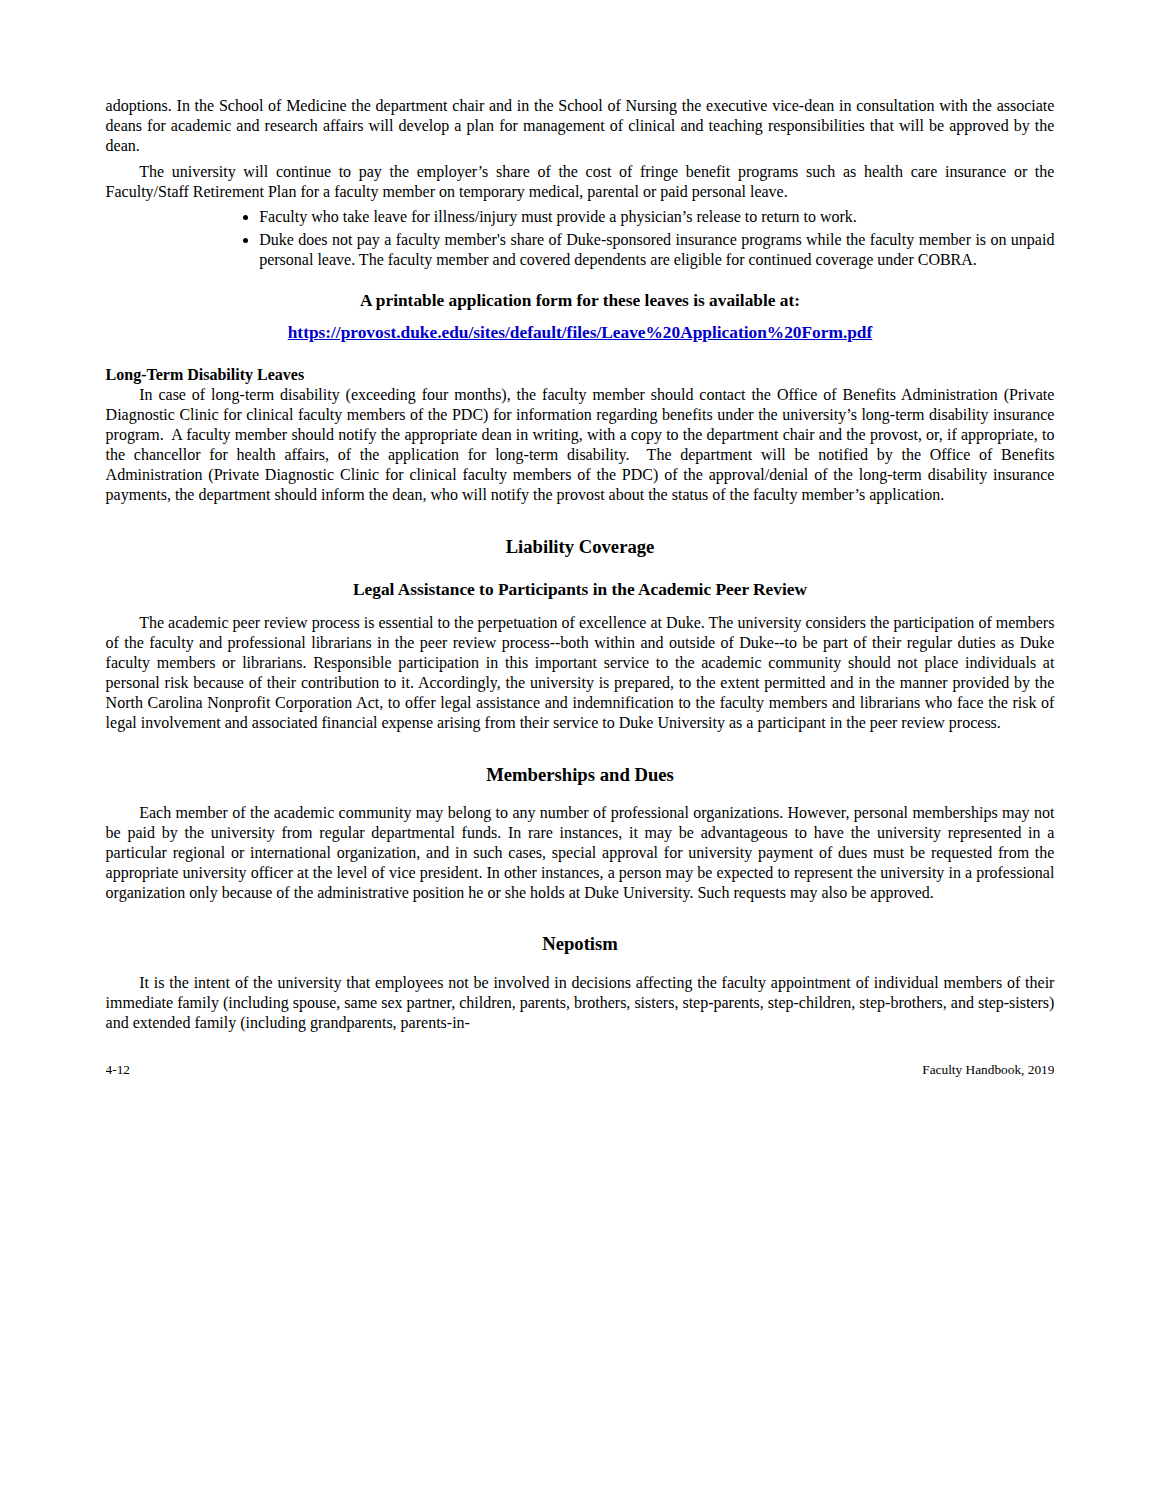adoptions. In the School of Medicine the department chair and in the School of Nursing the executive vice-dean in consultation with the associate deans for academic and research affairs will develop a plan for management of clinical and teaching responsibilities that will be approved by the dean.
The university will continue to pay the employer’s share of the cost of fringe benefit programs such as health care insurance or the Faculty/Staff Retirement Plan for a faculty member on temporary medical, parental or paid personal leave.
Faculty who take leave for illness/injury must provide a physician’s release to return to work.
Duke does not pay a faculty member's share of Duke-sponsored insurance programs while the faculty member is on unpaid personal leave. The faculty member and covered dependents are eligible for continued coverage under COBRA.
A printable application form for these leaves is available at:
https://provost.duke.edu/sites/default/files/Leave%20Application%20Form.pdf
Long-Term Disability Leaves
In case of long-term disability (exceeding four months), the faculty member should contact the Office of Benefits Administration (Private Diagnostic Clinic for clinical faculty members of the PDC) for information regarding benefits under the university’s long-term disability insurance program. A faculty member should notify the appropriate dean in writing, with a copy to the department chair and the provost, or, if appropriate, to the chancellor for health affairs, of the application for long-term disability. The department will be notified by the Office of Benefits Administration (Private Diagnostic Clinic for clinical faculty members of the PDC) of the approval/denial of the long-term disability insurance payments, the department should inform the dean, who will notify the provost about the status of the faculty member’s application.
Liability Coverage
Legal Assistance to Participants in the Academic Peer Review
The academic peer review process is essential to the perpetuation of excellence at Duke. The university considers the participation of members of the faculty and professional librarians in the peer review process--both within and outside of Duke--to be part of their regular duties as Duke faculty members or librarians. Responsible participation in this important service to the academic community should not place individuals at personal risk because of their contribution to it. Accordingly, the university is prepared, to the extent permitted and in the manner provided by the North Carolina Nonprofit Corporation Act, to offer legal assistance and indemnification to the faculty members and librarians who face the risk of legal involvement and associated financial expense arising from their service to Duke University as a participant in the peer review process.
Memberships and Dues
Each member of the academic community may belong to any number of professional organizations. However, personal memberships may not be paid by the university from regular departmental funds. In rare instances, it may be advantageous to have the university represented in a particular regional or international organization, and in such cases, special approval for university payment of dues must be requested from the appropriate university officer at the level of vice president. In other instances, a person may be expected to represent the university in a professional organization only because of the administrative position he or she holds at Duke University. Such requests may also be approved.
Nepotism
It is the intent of the university that employees not be involved in decisions affecting the faculty appointment of individual members of their immediate family (including spouse, same sex partner, children, parents, brothers, sisters, step-parents, step-children, step-brothers, and step-sisters) and extended family (including grandparents, parents-in-
4-12 Faculty Handbook, 2019